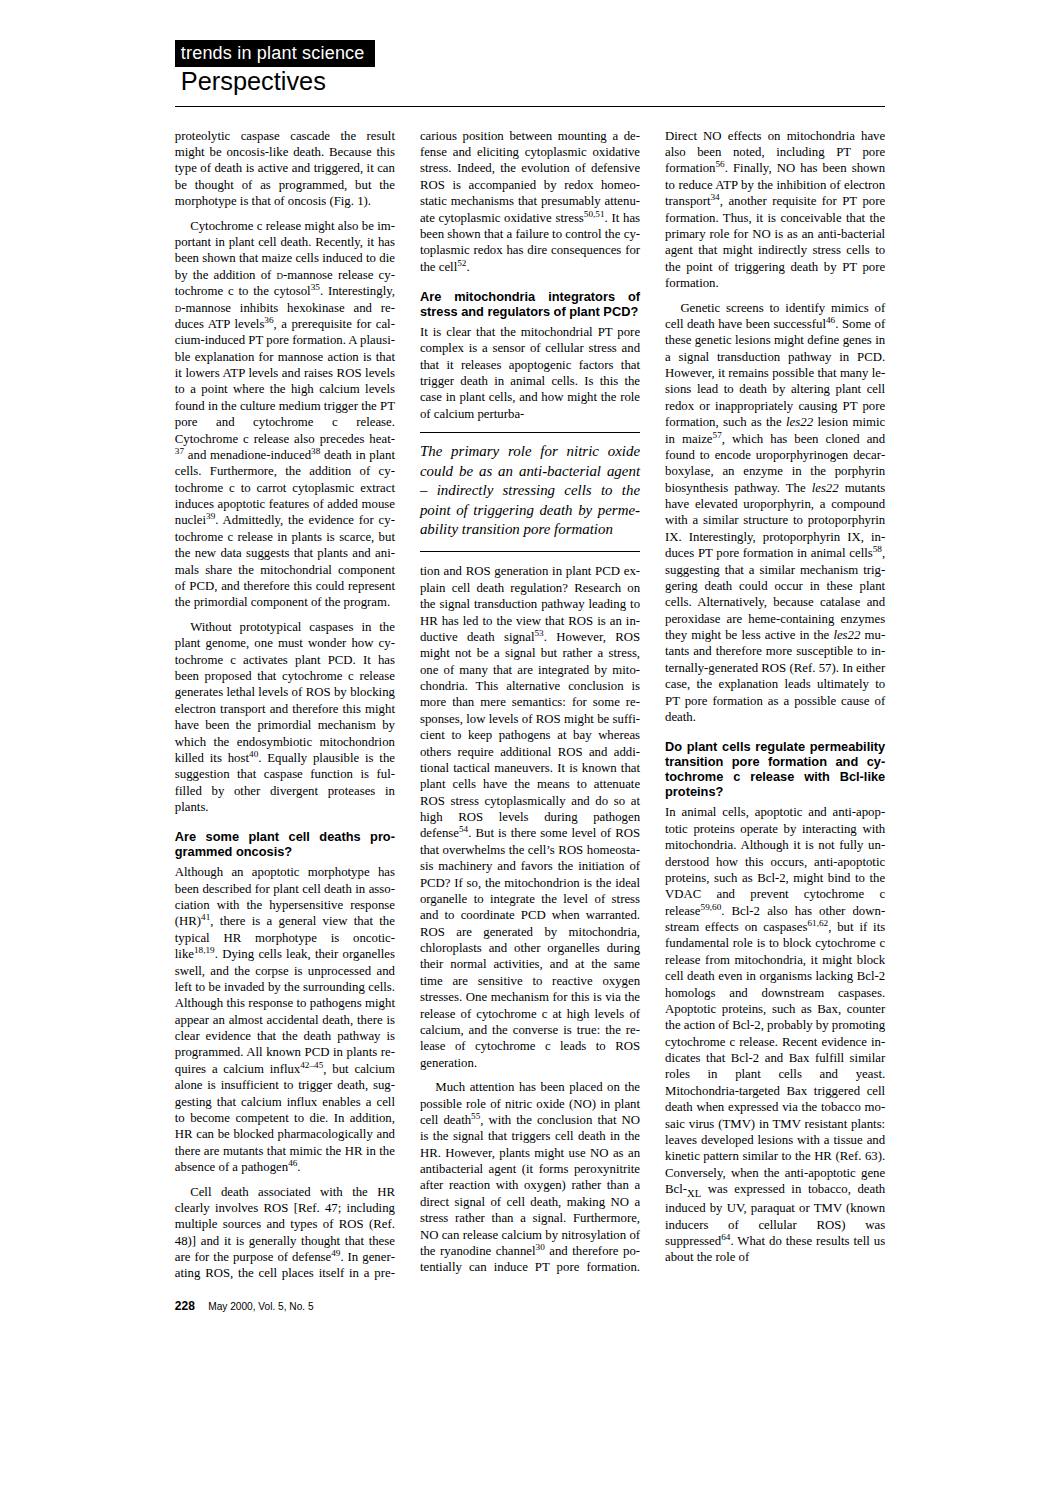trends in plant science
Perspectives
proteolytic caspase cascade the result might be oncosis-like death. Because this type of death is active and triggered, it can be thought of as programmed, but the morphotype is that of oncosis (Fig. 1).
Cytochrome c release might also be important in plant cell death. Recently, it has been shown that maize cells induced to die by the addition of d-mannose release cytochrome c to the cytosol35. Interestingly, d-mannose inhibits hexokinase and reduces ATP levels36, a prerequisite for calcium-induced PT pore formation. A plausible explanation for mannose action is that it lowers ATP levels and raises ROS levels to a point where the high calcium levels found in the culture medium trigger the PT pore and cytochrome c release. Cytochrome c release also precedes heat-37 and menadione-induced38 death in plant cells. Furthermore, the addition of cytochrome c to carrot cytoplasmic extract induces apoptotic features of added mouse nuclei39. Admittedly, the evidence for cytochrome c release in plants is scarce, but the new data suggests that plants and animals share the mitochondrial component of PCD, and therefore this could represent the primordial component of the program.
Without prototypical caspases in the plant genome, one must wonder how cytochrome c activates plant PCD. It has been proposed that cytochrome c release generates lethal levels of ROS by blocking electron transport and therefore this might have been the primordial mechanism by which the endosymbiotic mitochondrion killed its host40. Equally plausible is the suggestion that caspase function is fulfilled by other divergent proteases in plants.
Are some plant cell deaths programmed oncosis?
Although an apoptotic morphotype has been described for plant cell death in association with the hypersensitive response (HR)41, there is a general view that the typical HR morphotype is oncotic-like18,19. Dying cells leak, their organelles swell, and the corpse is unprocessed and left to be invaded by the surrounding cells. Although this response to pathogens might appear an almost accidental death, there is clear evidence that the death pathway is programmed. All known PCD in plants requires a calcium influx42–45, but calcium alone is insufficient to trigger death, suggesting that calcium influx enables a cell to become competent to die. In addition, HR can be blocked pharmacologically and there are mutants that mimic the HR in the absence of a pathogen46.
Cell death associated with the HR clearly involves ROS [Ref. 47; including multiple sources and types of ROS (Ref. 48)] and it is generally thought that these are for the purpose of defense49. In generating ROS, the cell places itself in a precarious position between mounting a defense and eliciting cytoplasmic oxidative stress. Indeed, the evolution of defensive ROS is accompanied by redox homeostatic mechanisms that presumably attenuate cytoplasmic oxidative stress50,51. It has been shown that a failure to control the cytoplasmic redox has dire consequences for the cell52.
Are mitochondria integrators of stress and regulators of plant PCD?
It is clear that the mitochondrial PT pore complex is a sensor of cellular stress and that it releases apoptogenic factors that trigger death in animal cells. Is this the case in plant cells, and how might the role of calcium perturba-
The primary role for nitric oxide could be as an anti-bacterial agent – indirectly stressing cells to the point of triggering death by permeability transition pore formation
tion and ROS generation in plant PCD explain cell death regulation? Research on the signal transduction pathway leading to HR has led to the view that ROS is an inductive death signal53. However, ROS might not be a signal but rather a stress, one of many that are integrated by mitochondria. This alternative conclusion is more than mere semantics: for some responses, low levels of ROS might be sufficient to keep pathogens at bay whereas others require additional ROS and additional tactical maneuvers. It is known that plant cells have the means to attenuate ROS stress cytoplasmically and do so at high ROS levels during pathogen defense54. But is there some level of ROS that overwhelms the cell’s ROS homeostasis machinery and favors the initiation of PCD? If so, the mitochondrion is the ideal organelle to integrate the level of stress and to coordinate PCD when warranted. ROS are generated by mitochondria, chloroplasts and other organelles during their normal activities, and at the same time are sensitive to reactive oxygen stresses. One mechanism for this is via the release of cytochrome c at high levels of calcium, and the converse is true: the release of cytochrome c leads to ROS generation.
Much attention has been placed on the possible role of nitric oxide (NO) in plant cell death55, with the conclusion that NO is the signal that triggers cell death in the HR. However, plants might use NO as an antibacterial agent (it forms peroxynitrite after reaction with oxygen) rather than a direct signal of cell death, making NO a stress rather than a signal. Furthermore, NO can release calcium by nitrosylation of the ryanodine channel30 and therefore potentially can induce PT pore formation. Direct NO effects on mitochondria have also been noted, including PT pore formation56. Finally, NO has been shown to reduce ATP by the inhibition of electron transport34, another requisite for PT pore formation. Thus, it is conceivable that the primary role for NO is as an anti-bacterial agent that might indirectly stress cells to the point of triggering death by PT pore formation.
Genetic screens to identify mimics of cell death have been successful46. Some of these genetic lesions might define genes in a signal transduction pathway in PCD. However, it remains possible that many lesions lead to death by altering plant cell redox or inappropriately causing PT pore formation, such as the les22 lesion mimic in maize57, which has been cloned and found to encode uroporphyrinogen decarboxylase, an enzyme in the porphyrin biosynthesis pathway. The les22 mutants have elevated uroporphyrin, a compound with a similar structure to protoporphyrin IX. Interestingly, protoporphyrin IX, induces PT pore formation in animal cells58, suggesting that a similar mechanism triggering death could occur in these plant cells. Alternatively, because catalase and peroxidase are heme-containing enzymes they might be less active in the les22 mutants and therefore more susceptible to internally-generated ROS (Ref. 57). In either case, the explanation leads ultimately to PT pore formation as a possible cause of death.
Do plant cells regulate permeability transition pore formation and cytochrome c release with Bcl-like proteins?
In animal cells, apoptotic and anti-apoptotic proteins operate by interacting with mitochondria. Although it is not fully understood how this occurs, anti-apoptotic proteins, such as Bcl-2, might bind to the VDAC and prevent cytochrome c release59,60. Bcl-2 also has other downstream effects on caspases61,62, but if its fundamental role is to block cytochrome c release from mitochondria, it might block cell death even in organisms lacking Bcl-2 homologs and downstream caspases. Apoptotic proteins, such as Bax, counter the action of Bcl-2, probably by promoting cytochrome c release. Recent evidence indicates that Bcl-2 and Bax fulfill similar roles in plant cells and yeast. Mitochondria-targeted Bax triggered cell death when expressed via the tobacco mosaic virus (TMV) in TMV resistant plants: leaves developed lesions with a tissue and kinetic pattern similar to the HR (Ref. 63). Conversely, when the anti-apoptotic gene Bcl-XL was expressed in tobacco, death induced by UV, paraquat or TMV (known inducers of cellular ROS) was suppressed64. What do these results tell us about the role of
228 May 2000, Vol. 5, No. 5